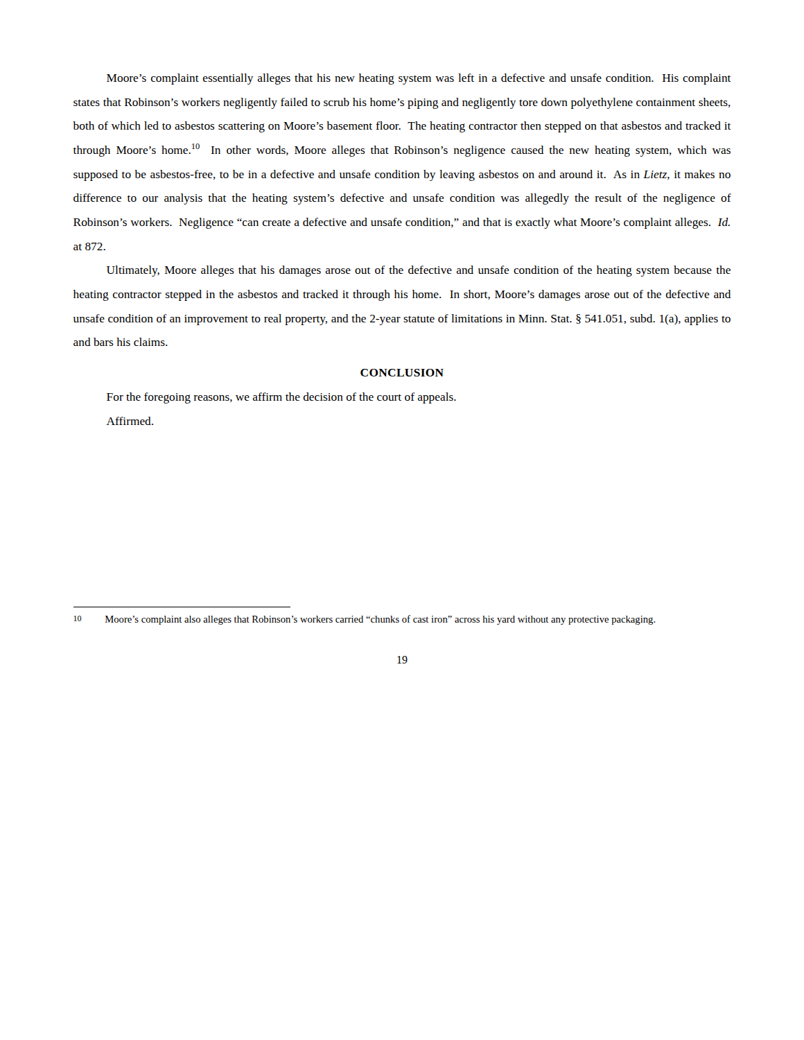Moore’s complaint essentially alleges that his new heating system was left in a defective and unsafe condition. His complaint states that Robinson’s workers negligently failed to scrub his home’s piping and negligently tore down polyethylene containment sheets, both of which led to asbestos scattering on Moore’s basement floor. The heating contractor then stepped on that asbestos and tracked it through Moore’s home.10 In other words, Moore alleges that Robinson’s negligence caused the new heating system, which was supposed to be asbestos-free, to be in a defective and unsafe condition by leaving asbestos on and around it. As in Lietz, it makes no difference to our analysis that the heating system’s defective and unsafe condition was allegedly the result of the negligence of Robinson’s workers. Negligence “can create a defective and unsafe condition,” and that is exactly what Moore’s complaint alleges. Id. at 872.
Ultimately, Moore alleges that his damages arose out of the defective and unsafe condition of the heating system because the heating contractor stepped in the asbestos and tracked it through his home. In short, Moore’s damages arose out of the defective and unsafe condition of an improvement to real property, and the 2-year statute of limitations in Minn. Stat. § 541.051, subd. 1(a), applies to and bars his claims.
CONCLUSION
For the foregoing reasons, we affirm the decision of the court of appeals.
Affirmed.
10 Moore’s complaint also alleges that Robinson’s workers carried “chunks of cast iron” across his yard without any protective packaging.
19